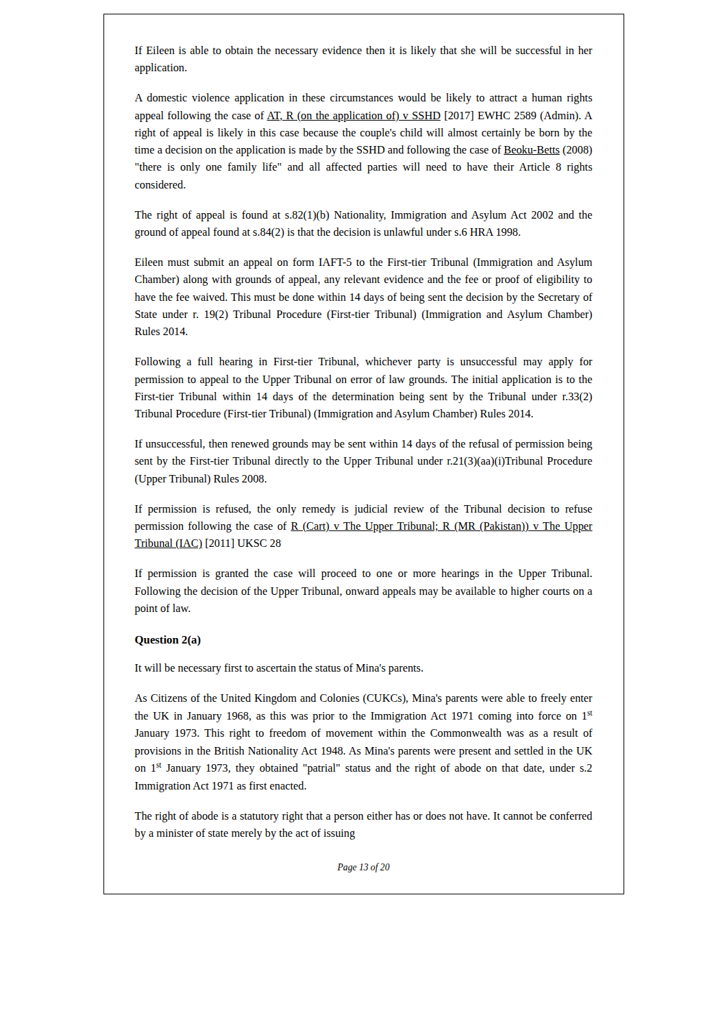If Eileen is able to obtain the necessary evidence then it is likely that she will be successful in her application.
A domestic violence application in these circumstances would be likely to attract a human rights appeal following the case of AT, R (on the application of) v SSHD [2017] EWHC 2589 (Admin). A right of appeal is likely in this case because the couple's child will almost certainly be born by the time a decision on the application is made by the SSHD and following the case of Beoku-Betts (2008) "there is only one family life" and all affected parties will need to have their Article 8 rights considered.
The right of appeal is found at s.82(1)(b) Nationality, Immigration and Asylum Act 2002 and the ground of appeal found at s.84(2) is that the decision is unlawful under s.6 HRA 1998.
Eileen must submit an appeal on form IAFT-5 to the First-tier Tribunal (Immigration and Asylum Chamber) along with grounds of appeal, any relevant evidence and the fee or proof of eligibility to have the fee waived. This must be done within 14 days of being sent the decision by the Secretary of State under r. 19(2) Tribunal Procedure (First-tier Tribunal) (Immigration and Asylum Chamber) Rules 2014.
Following a full hearing in First-tier Tribunal, whichever party is unsuccessful may apply for permission to appeal to the Upper Tribunal on error of law grounds. The initial application is to the First-tier Tribunal within 14 days of the determination being sent by the Tribunal under r.33(2) Tribunal Procedure (First-tier Tribunal) (Immigration and Asylum Chamber) Rules 2014.
If unsuccessful, then renewed grounds may be sent within 14 days of the refusal of permission being sent by the First-tier Tribunal directly to the Upper Tribunal under r.21(3)(aa)(i)Tribunal Procedure (Upper Tribunal) Rules 2008.
If permission is refused, the only remedy is judicial review of the Tribunal decision to refuse permission following the case of R (Cart) v The Upper Tribunal; R (MR (Pakistan)) v The Upper Tribunal (IAC) [2011] UKSC 28
If permission is granted the case will proceed to one or more hearings in the Upper Tribunal. Following the decision of the Upper Tribunal, onward appeals may be available to higher courts on a point of law.
Question 2(a)
It will be necessary first to ascertain the status of Mina's parents.
As Citizens of the United Kingdom and Colonies (CUKCs), Mina's parents were able to freely enter the UK in January 1968, as this was prior to the Immigration Act 1971 coming into force on 1st January 1973. This right to freedom of movement within the Commonwealth was as a result of provisions in the British Nationality Act 1948. As Mina's parents were present and settled in the UK on 1st January 1973, they obtained "patrial" status and the right of abode on that date, under s.2 Immigration Act 1971 as first enacted.
The right of abode is a statutory right that a person either has or does not have. It cannot be conferred by a minister of state merely by the act of issuing
Page 13 of 20